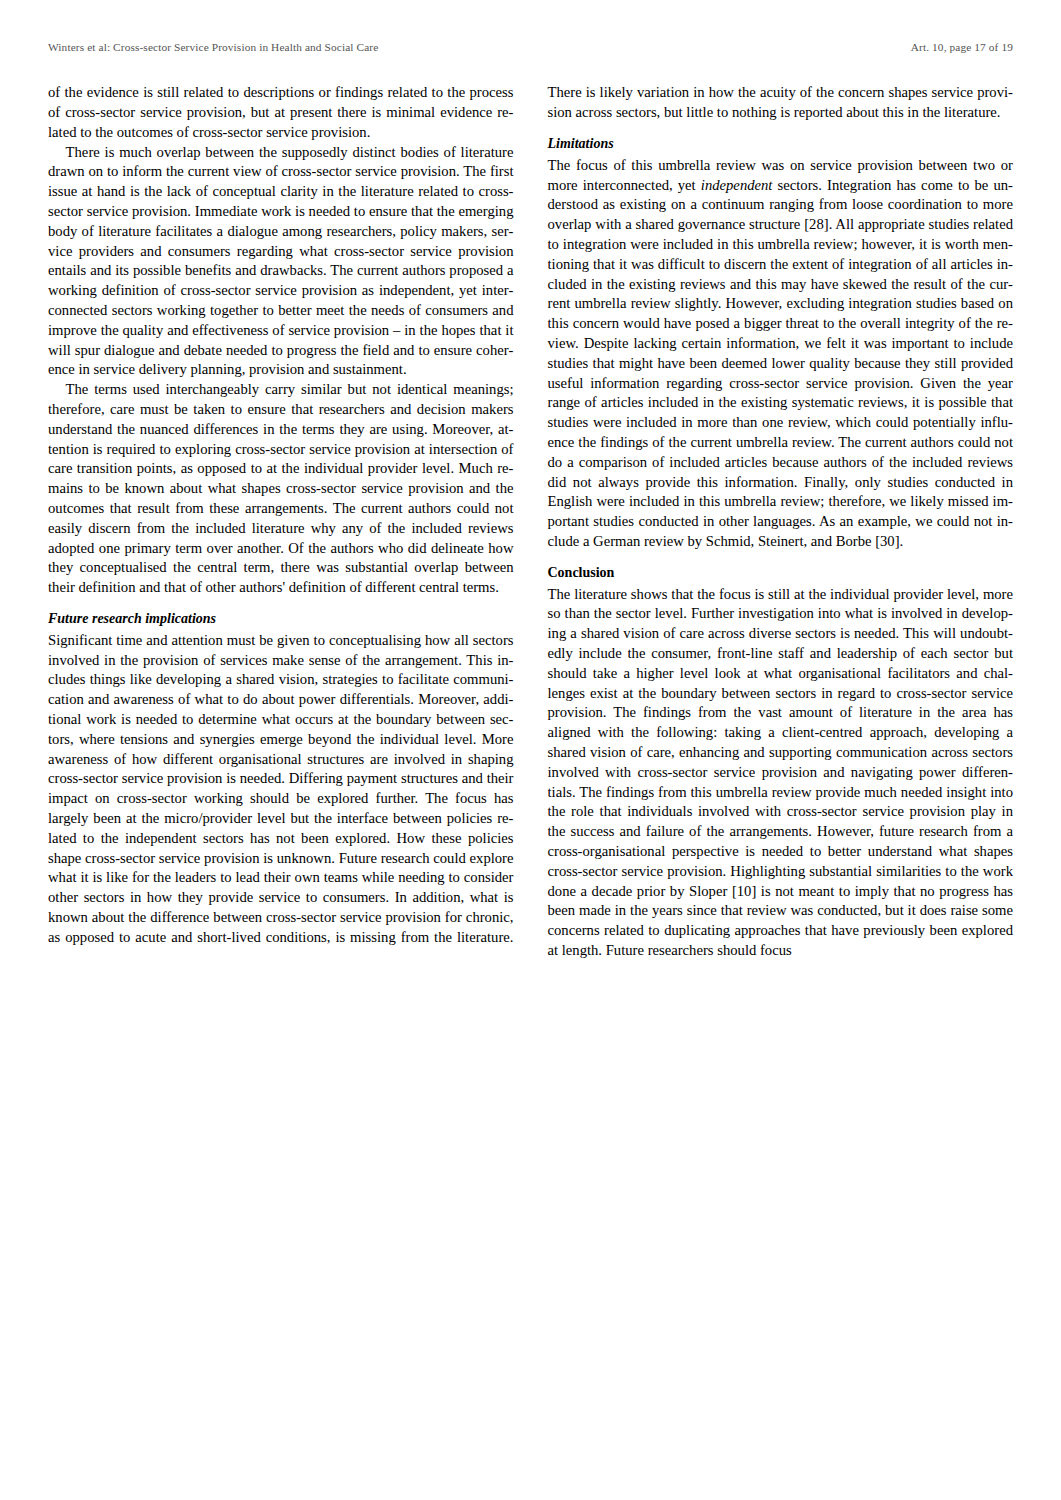Winters et al: Cross-sector Service Provision in Health and Social Care Art. 10, page 17 of 19
of the evidence is still related to descriptions or findings related to the process of cross-sector service provision, but at present there is minimal evidence related to the outcomes of cross-sector service provision.
There is much overlap between the supposedly distinct bodies of literature drawn on to inform the current view of cross-sector service provision. The first issue at hand is the lack of conceptual clarity in the literature related to cross-sector service provision. Immediate work is needed to ensure that the emerging body of literature facilitates a dialogue among researchers, policy makers, service providers and consumers regarding what cross-sector service provision entails and its possible benefits and drawbacks. The current authors proposed a working definition of cross-sector service provision as independent, yet interconnected sectors working together to better meet the needs of consumers and improve the quality and effectiveness of service provision – in the hopes that it will spur dialogue and debate needed to progress the field and to ensure coherence in service delivery planning, provision and sustainment.
The terms used interchangeably carry similar but not identical meanings; therefore, care must be taken to ensure that researchers and decision makers understand the nuanced differences in the terms they are using. Moreover, attention is required to exploring cross-sector service provision at intersection of care transition points, as opposed to at the individual provider level. Much remains to be known about what shapes cross-sector service provision and the outcomes that result from these arrangements. The current authors could not easily discern from the included literature why any of the included reviews adopted one primary term over another. Of the authors who did delineate how they conceptualised the central term, there was substantial overlap between their definition and that of other authors' definition of different central terms.
Future research implications
Significant time and attention must be given to conceptualising how all sectors involved in the provision of services make sense of the arrangement. This includes things like developing a shared vision, strategies to facilitate communication and awareness of what to do about power differentials. Moreover, additional work is needed to determine what occurs at the boundary between sectors, where tensions and synergies emerge beyond the individual level. More awareness of how different organisational structures are involved in shaping cross-sector service provision is needed. Differing payment structures and their impact on cross-sector working should be explored further. The focus has largely been at the micro/provider level but the interface between policies related to the independent sectors has not been explored. How these policies shape cross-sector service provision is unknown. Future research could explore what it is like for the leaders to lead their own teams while needing to consider other sectors in how they provide service to consumers. In addition, what is known about the difference between cross-sector service provision for chronic, as opposed to acute and short-lived conditions, is missing from the literature. There is likely variation in how the acuity of the concern shapes service provision across sectors, but little to nothing is reported about this in the literature.
Limitations
The focus of this umbrella review was on service provision between two or more interconnected, yet independent sectors. Integration has come to be understood as existing on a continuum ranging from loose coordination to more overlap with a shared governance structure [28]. All appropriate studies related to integration were included in this umbrella review; however, it is worth mentioning that it was difficult to discern the extent of integration of all articles included in the existing reviews and this may have skewed the result of the current umbrella review slightly. However, excluding integration studies based on this concern would have posed a bigger threat to the overall integrity of the review. Despite lacking certain information, we felt it was important to include studies that might have been deemed lower quality because they still provided useful information regarding cross-sector service provision. Given the year range of articles included in the existing systematic reviews, it is possible that studies were included in more than one review, which could potentially influence the findings of the current umbrella review. The current authors could not do a comparison of included articles because authors of the included reviews did not always provide this information. Finally, only studies conducted in English were included in this umbrella review; therefore, we likely missed important studies conducted in other languages. As an example, we could not include a German review by Schmid, Steinert, and Borbe [30].
Conclusion
The literature shows that the focus is still at the individual provider level, more so than the sector level. Further investigation into what is involved in developing a shared vision of care across diverse sectors is needed. This will undoubtedly include the consumer, front-line staff and leadership of each sector but should take a higher level look at what organisational facilitators and challenges exist at the boundary between sectors in regard to cross-sector service provision. The findings from the vast amount of literature in the area has aligned with the following: taking a client-centred approach, developing a shared vision of care, enhancing and supporting communication across sectors involved with cross-sector service provision and navigating power differentials. The findings from this umbrella review provide much needed insight into the role that individuals involved with cross-sector service provision play in the success and failure of the arrangements. However, future research from a cross-organisational perspective is needed to better understand what shapes cross-sector service provision. Highlighting substantial similarities to the work done a decade prior by Sloper [10] is not meant to imply that no progress has been made in the years since that review was conducted, but it does raise some concerns related to duplicating approaches that have previously been explored at length. Future researchers should focus